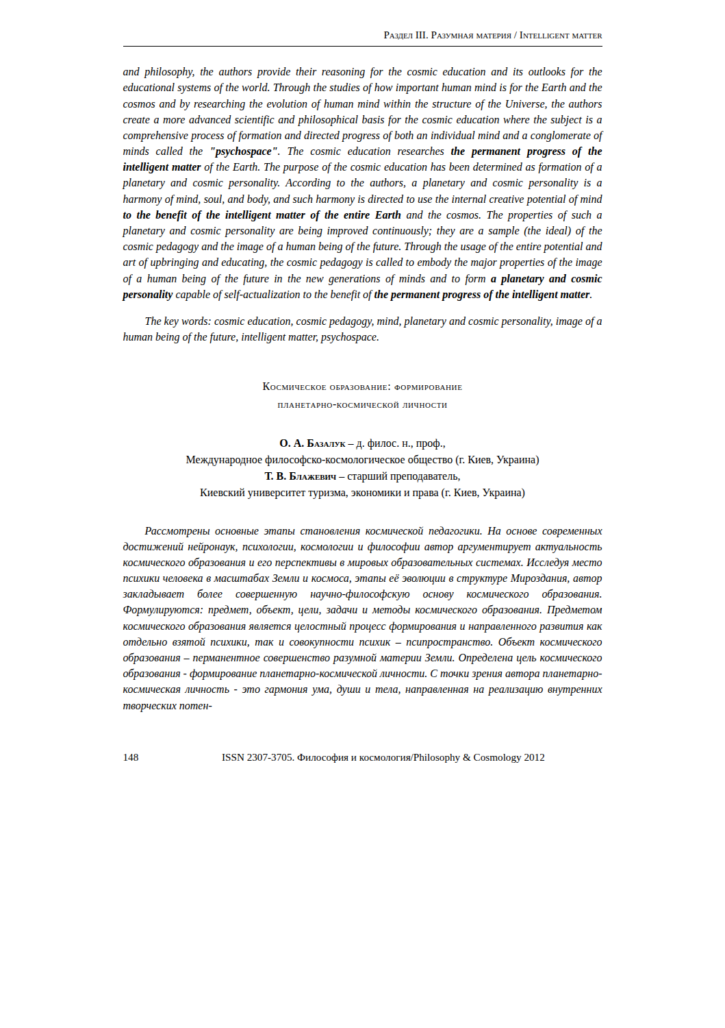Раздел III. Разумная материя / Intelligent matter
and philosophy, the authors provide their reasoning for the cosmic education and its outlooks for the educational systems of the world. Through the studies of how important human mind is for the Earth and the cosmos and by researching the evolution of human mind within the structure of the Universe, the authors create a more advanced scientific and philosophical basis for the cosmic education where the subject is a comprehensive process of formation and directed progress of both an individual mind and a conglomerate of minds called the "psychospace". The cosmic education researches the permanent progress of the intelligent matter of the Earth. The purpose of the cosmic education has been determined as formation of a planetary and cosmic personality. According to the authors, a planetary and cosmic personality is a harmony of mind, soul, and body, and such harmony is directed to use the internal creative potential of mind to the benefit of the intelligent matter of the entire Earth and the cosmos. The properties of such a planetary and cosmic personality are being improved continuously; they are a sample (the ideal) of the cosmic pedagogy and the image of a human being of the future. Through the usage of the entire potential and art of upbringing and educating, the cosmic pedagogy is called to embody the major properties of the image of a human being of the future in the new generations of minds and to form a planetary and cosmic personality capable of self-actualization to the benefit of the permanent progress of the intelligent matter.
The key words: cosmic education, cosmic pedagogy, mind, planetary and cosmic personality, image of a human being of the future, intelligent matter, psychospace.
Космическое образование: формирование
планетарно-космической личности
О. А. Базалук – д. филос. н., проф.,
Международное философско-космологическое общество (г. Киев, Украина)
Т. В. Блажевич – старший преподаватель,
Киевский университет туризма, экономики и права (г. Киев, Украина)
Рассмотрены основные этапы становления космической педагогики. На основе современных достижений нейронаук, психологии, космологии и философии автор аргументирует актуальность космического образования и его перспективы в мировых образовательных системах. Исследуя место психики человека в масштабах Земли и космоса, этапы её эволюции в структуре Мироздания, автор закладывает более совершенную научно-философскую основу космического образования. Формулируются: предмет, объект, цели, задачи и методы космического образования. Предметом космического образования является целостный процесс формирования и направленного развития как отдельно взятой психики, так и совокупности психик – псипространство. Объект космического образования – перманентное совершенство разумной материи Земли. Определена цель космического образования - формирование планетарно-космической личности. С точки зрения автора планетарно-космическая личность - это гармония ума, души и тела, направленная на реализацию внутренних творческих потен-
148 ISSN 2307-3705. Философия и космология/Philosophy & Cosmology 2012